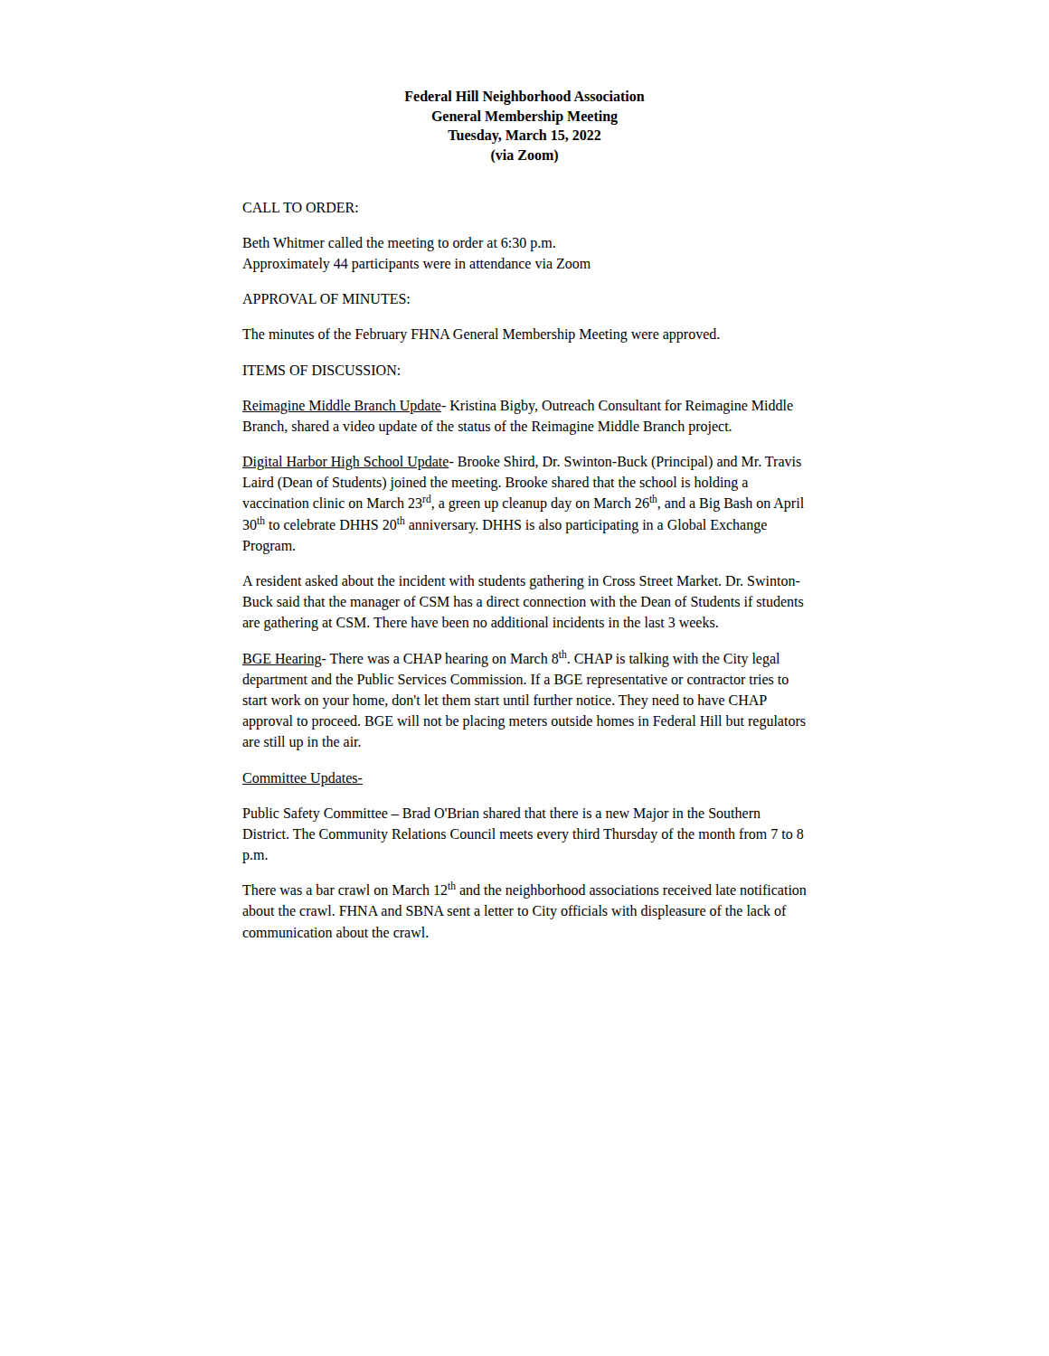Federal Hill Neighborhood Association
General Membership Meeting
Tuesday, March 15, 2022
(via Zoom)
Call to Order:
Beth Whitmer called the meeting to order at 6:30 p.m.
Approximately 44 participants were in attendance via Zoom
Approval of Minutes:
The minutes of the February FHNA General Membership Meeting were approved.
Items of Discussion:
Reimagine Middle Branch Update- Kristina Bigby, Outreach Consultant for Reimagine Middle Branch, shared a video update of the status of the Reimagine Middle Branch project.
Digital Harbor High School Update- Brooke Shird, Dr. Swinton-Buck (Principal) and Mr. Travis Laird (Dean of Students) joined the meeting. Brooke shared that the school is holding a vaccination clinic on March 23rd, a green up cleanup day on March 26th, and a Big Bash on April 30th to celebrate DHHS 20th anniversary. DHHS is also participating in a Global Exchange Program.
A resident asked about the incident with students gathering in Cross Street Market. Dr. Swinton-Buck said that the manager of CSM has a direct connection with the Dean of Students if students are gathering at CSM. There have been no additional incidents in the last 3 weeks.
BGE Hearing- There was a CHAP hearing on March 8th. CHAP is talking with the City legal department and the Public Services Commission. If a BGE representative or contractor tries to start work on your home, don't let them start until further notice. They need to have CHAP approval to proceed. BGE will not be placing meters outside homes in Federal Hill but regulators are still up in the air.
Committee Updates-
Public Safety Committee – Brad O'Brian shared that there is a new Major in the Southern District. The Community Relations Council meets every third Thursday of the month from 7 to 8 p.m.
There was a bar crawl on March 12th and the neighborhood associations received late notification about the crawl. FHNA and SBNA sent a letter to City officials with displeasure of the lack of communication about the crawl.